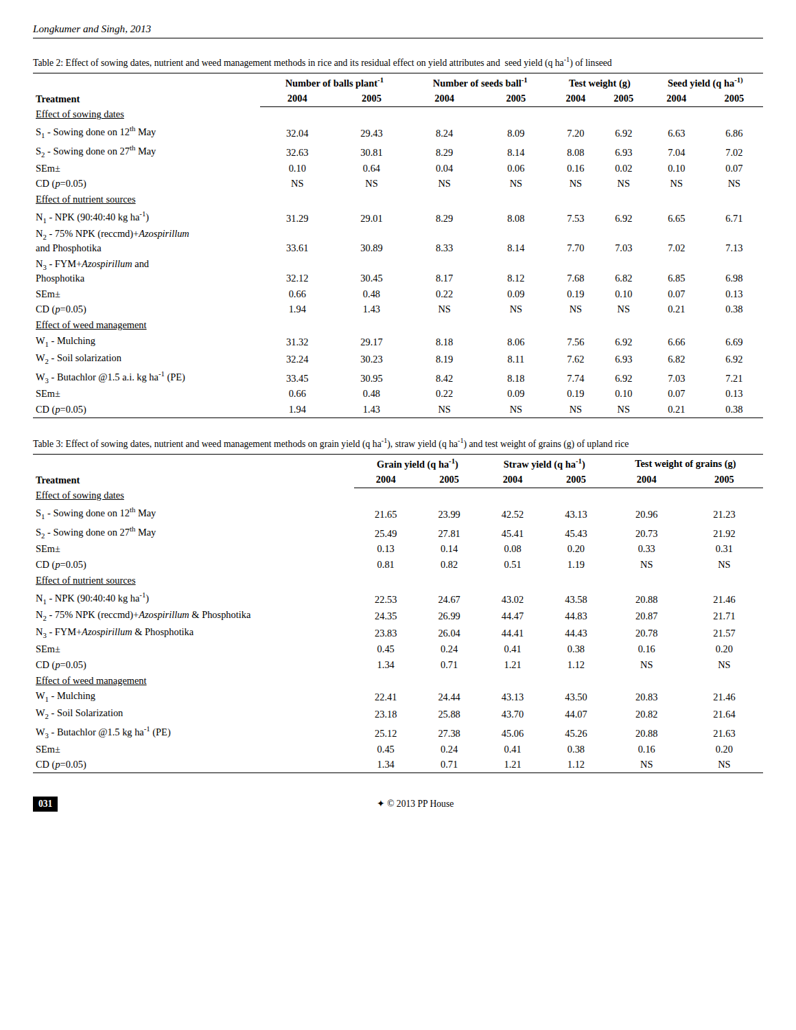Longkumer and Singh, 2013
Table 2: Effect of sowing dates, nutrient and weed management methods in rice and its residual effect on yield attributes and seed yield (q ha -1 ) of linseed
| Treatment | Number of balls plant -1 | Number of seeds ball -1 | Test weight (g) | Seed yield (q ha -1) |
| --- | --- | --- | --- | --- |
| 2004 | 2005 | 2004 | 2005 | 2004 | 2005 | 2004 | 2005 |
| Effect of sowing dates | |
| S 1 - Sowing done on 12 th May | 32.04 | 29.43 | 8.24 | 8.09 | 7.20 | 6.92 | 6.63 | 6.86 |
| S 2 - Sowing done on 27 th May | 32.63 | 30.81 | 8.29 | 8.14 | 8.08 | 6.93 | 7.04 | 7.02 |
| SEm± | 0.10 | 0.64 | 0.04 | 0.06 | 0.16 | 0.02 | 0.10 | 0.07 |
| CD ( p =0.05) | NS | NS | NS | NS | NS | NS | NS | NS |
| Effect of nutrient sources | |
| N 1 - NPK (90:40:40 kg ha -1 ) | 31.29 | 29.01 | 8.29 | 8.08 | 7.53 | 6.92 | 6.65 | 6.71 |
| N 2 - 75% NPK (reccmd)+ Azospirillum and Phosphotika | 33.61 | 30.89 | 8.33 | 8.14 | 7.70 | 7.03 | 7.02 | 7.13 |
| N 3 - FYM+ Azospirillum and Phosphotika | 32.12 | 30.45 | 8.17 | 8.12 | 7.68 | 6.82 | 6.85 | 6.98 |
| SEm± | 0.66 | 0.48 | 0.22 | 0.09 | 0.19 | 0.10 | 0.07 | 0.13 |
| CD ( p =0.05) | 1.94 | 1.43 | NS | NS | NS | NS | 0.21 | 0.38 |
| Effect of weed management | |
| W 1 - Mulching | 31.32 | 29.17 | 8.18 | 8.06 | 7.56 | 6.92 | 6.66 | 6.69 |
| W 2 - Soil solarization | 32.24 | 30.23 | 8.19 | 8.11 | 7.62 | 6.93 | 6.82 | 6.92 |
| W 3 - Butachlor @1.5 a.i. kg ha -1 (PE) | 33.45 | 30.95 | 8.42 | 8.18 | 7.74 | 6.92 | 7.03 | 7.21 |
| SEm± | 0.66 | 0.48 | 0.22 | 0.09 | 0.19 | 0.10 | 0.07 | 0.13 |
| CD ( p =0.05) | 1.94 | 1.43 | NS | NS | NS | NS | 0.21 | 0.38 |
Table 3: Effect of sowing dates, nutrient and weed management methods on grain yield (q ha -1 ), straw yield (q ha -1 ) and test weight of grains (g) of upland rice
| Treatment | Grain yield (q ha -1 ) | Straw yield (q ha -1 ) | Test weight of grains (g) |
| --- | --- | --- | --- |
| 2004 | 2005 | 2004 | 2005 | 2004 | 2005 |
| Effect of sowing dates | |
| S 1 - Sowing done on 12 th May | 21.65 | 23.99 | 42.52 | 43.13 | 20.96 | 21.23 |
| S 2 - Sowing done on 27 th May | 25.49 | 27.81 | 45.41 | 45.43 | 20.73 | 21.92 |
| SEm± | 0.13 | 0.14 | 0.08 | 0.20 | 0.33 | 0.31 |
| CD ( p =0.05) | 0.81 | 0.82 | 0.51 | 1.19 | NS | NS |
| Effect of nutrient sources | |
| N 1 - NPK (90:40:40 kg ha -1 ) | 22.53 | 24.67 | 43.02 | 43.58 | 20.88 | 21.46 |
| N 2 - 75% NPK (reccmd)+ Azospirillum & Phosphotika | 24.35 | 26.99 | 44.47 | 44.83 | 20.87 | 21.71 |
| N 3 - FYM+ Azospirillum & Phosphotika | 23.83 | 26.04 | 44.41 | 44.43 | 20.78 | 21.57 |
| SEm± | 0.45 | 0.24 | 0.41 | 0.38 | 0.16 | 0.20 |
| CD ( p =0.05) | 1.34 | 0.71 | 1.21 | 1.12 | NS | NS |
| Effect of weed management | |
| W 1 - Mulching | 22.41 | 24.44 | 43.13 | 43.50 | 20.83 | 21.46 |
| W 2 - Soil Solarization | 23.18 | 25.88 | 43.70 | 44.07 | 20.82 | 21.64 |
| W 3 - Butachlor @1.5 kg ha -1 (PE) | 25.12 | 27.38 | 45.06 | 45.26 | 20.88 | 21.63 |
| SEm± | 0.45 | 0.24 | 0.41 | 0.38 | 0.16 | 0.20 |
| CD ( p =0.05) | 1.34 | 0.71 | 1.21 | 1.12 | NS | NS |
031 ✦ © 2013 PP House